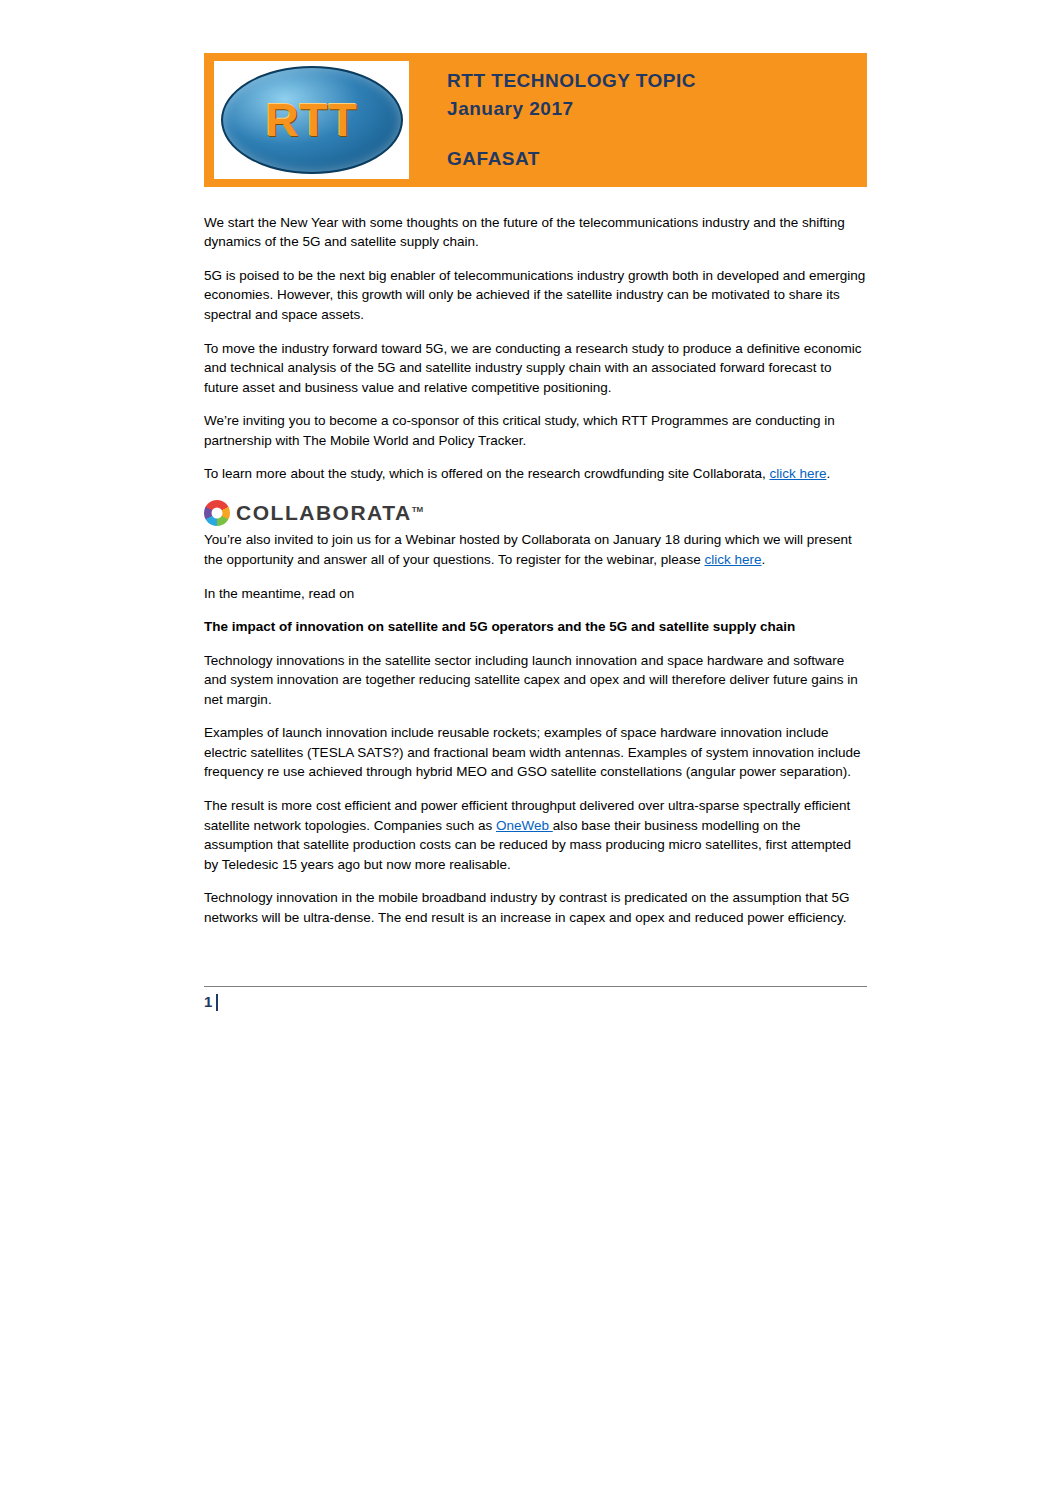RTT
RTT TECHNOLOGY TOPIC
January 2017
GAFASAT
We start the New Year with some thoughts on the future of the telecommunications industry and the shifting dynamics of the 5G and satellite supply chain.
5G is poised to be the next big enabler of telecommunications industry growth both in developed and emerging economies. However, this growth will only be achieved if the satellite industry can be motivated to share its spectral and space assets.
To move the industry forward toward 5G, we are conducting a research study to produce a definitive economic and technical analysis of the 5G and satellite industry supply chain with an associated forward forecast to future asset and business value and relative competitive positioning.
We’re inviting you to become a co-sponsor of this critical study, which RTT Programmes are conducting in partnership with The Mobile World and Policy Tracker.
To learn more about the study, which is offered on the research crowdfunding site Collaborata, click here.
COLLABORATATM
You’re also invited to join us for a Webinar hosted by Collaborata on January 18 during which we will present the opportunity and answer all of your questions. To register for the webinar, please click here.
In the meantime, read on
The impact of innovation on satellite and 5G operators and the 5G and satellite supply chain
Technology innovations in the satellite sector including launch innovation and space hardware and software and system innovation are together reducing satellite capex and opex and will therefore deliver future gains in net margin.
Examples of launch innovation include reusable rockets; examples of space hardware innovation include electric satellites (TESLA SATS?) and fractional beam width antennas. Examples of system innovation include frequency re use achieved through hybrid MEO and GSO satellite constellations (angular power separation).
The result is more cost efficient and power efficient throughput delivered over ultra-sparse spectrally efficient satellite network topologies. Companies such as OneWeb also base their business modelling on the assumption that satellite production costs can be reduced by mass producing micro satellites, first attempted by Teledesic 15 years ago but now more realisable.
Technology innovation in the mobile broadband industry by contrast is predicated on the assumption that 5G networks will be ultra-dense. The end result is an increase in capex and opex and reduced power efficiency.
1